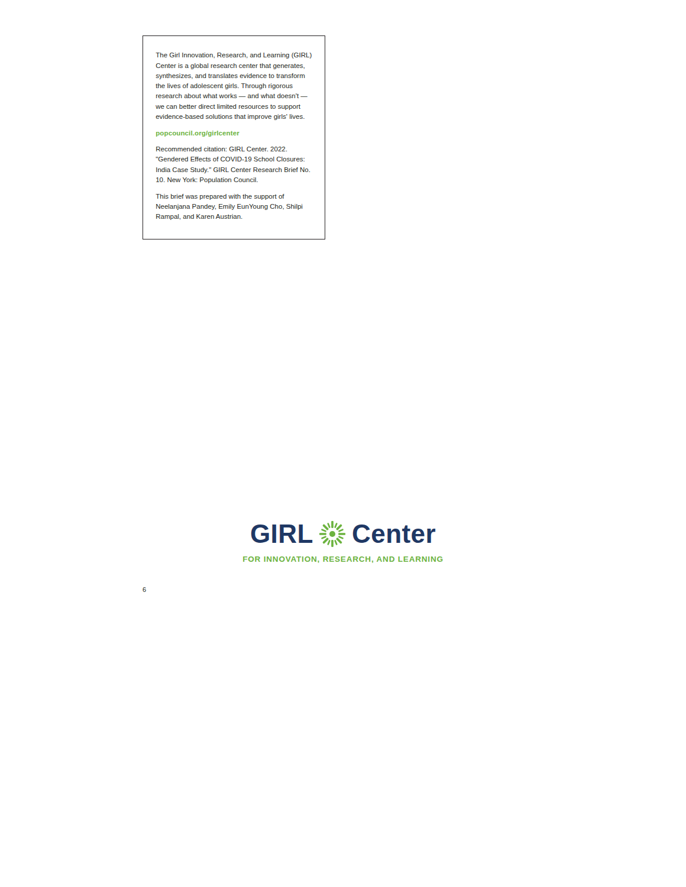The Girl Innovation, Research, and Learning (GIRL) Center is a global research center that generates, synthesizes, and translates evidence to transform the lives of adolescent girls. Through rigorous research about what works — and what doesn't — we can better direct limited resources to support evidence-based solutions that improve girls' lives.
popcouncil.org/girlcenter
Recommended citation: GIRL Center. 2022. "Gendered Effects of COVID-19 School Closures: India Case Study." GIRL Center Research Brief No. 10. New York: Population Council.
This brief was prepared with the support of Neelanjana Pandey, Emily EunYoung Cho, Shilpi Rampal, and Karen Austrian.
GIRL Center
For Innovation, Research, and Learning
6